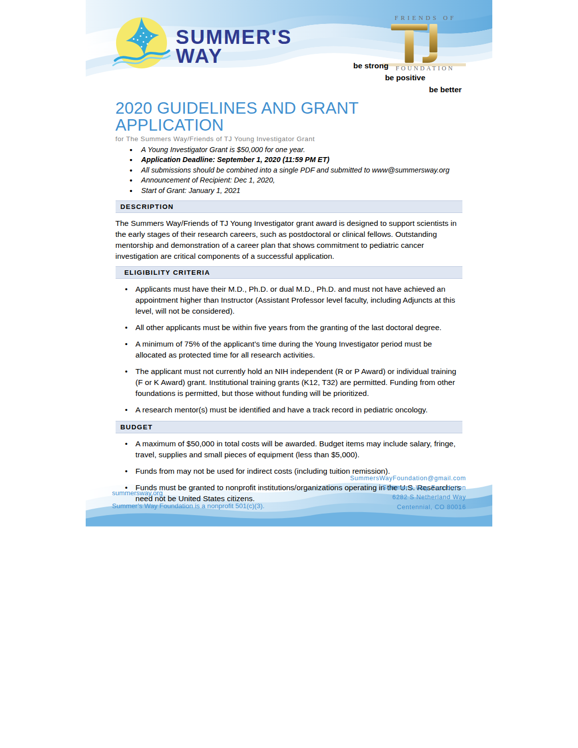SUMMER'SWAY
FRIENDS OF
FOUNDATION
be strong
be positive
be better
2020 GUIDELINES AND GRANT APPLICATION
for The Summers Way/Friends of TJ Young Investigator Grant
A Young Investigator Grant is $50,000 for one year.
Application Deadline: September 1, 2020 (11:59 PM ET)
All submissions should be combined into a single PDF and submitted to www@summersway.org
Announcement of Recipient: Dec 1, 2020,
Start of Grant: January 1, 2021
DESCRIPTION
The Summers Way/Friends of TJ Young Investigator grant award is designed to support scientists in the early stages of their research careers, such as postdoctoral or clinical fellows. Outstanding mentorship and demonstration of a career plan that shows commitment to pediatric cancer investigation are critical components of a successful application.
ELIGIBILITY CRITERIA
Applicants must have their M.D., Ph.D. or dual M.D., Ph.D. and must not have achieved an appointment higher than Instructor (Assistant Professor level faculty, including Adjuncts at this level, will not be considered).
All other applicants must be within five years from the granting of the last doctoral degree.
A minimum of 75% of the applicant’s time during the Young Investigator period must be allocated as protected time for all research activities.
The applicant must not currently hold an NIH independent (R or P Award) or individual training (F or K Award) grant. Institutional training grants (K12, T32) are permitted. Funding from other foundations is permitted, but those without funding will be prioritized.
A research mentor(s) must be identified and have a track record in pediatric oncology.
BUDGET
A maximum of $50,000 in total costs will be awarded. Budget items may include salary, fringe, travel, supplies and small pieces of equipment (less than $5,000).
Funds from may not be used for indirect costs (including tuition remission).
Funds must be granted to nonprofit institutions/organizations operating in the U.S. Researchers need not be United States citizens.
summersway.org
Summer’s Way Foundation is a nonprofit 501(c)(3).
SummersWayFoundation@gmail.com
Summer’s Way Foundation
6282 S Netherland Way
Centennial, CO 80016